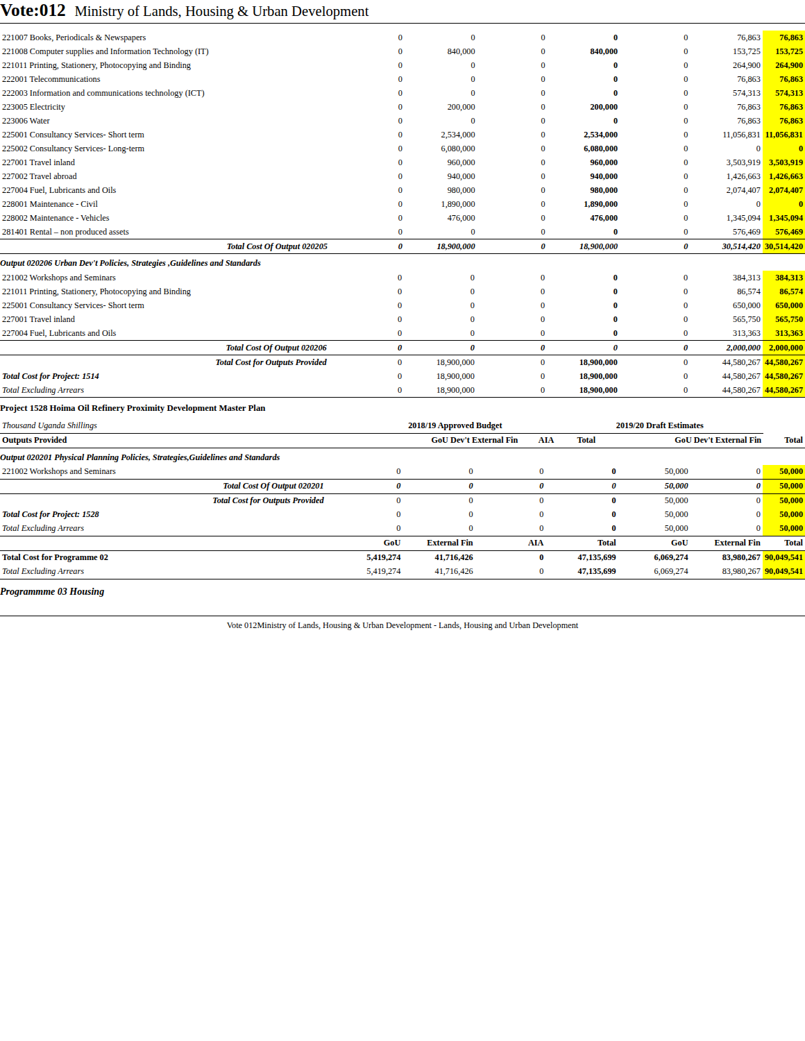Vote:012 Ministry of Lands, Housing & Urban Development
| 221007 Books, Periodicals & Newspapers | 0 | 0 | 0 | 0 | 0 | 76,863 | 76,863 |
| 221008 Computer supplies and Information Technology (IT) | 0 | 840,000 | 0 | 840,000 | 0 | 153,725 | 153,725 |
| 221011 Printing, Stationery, Photocopying and Binding | 0 | 0 | 0 | 0 | 0 | 264,900 | 264,900 |
| 222001 Telecommunications | 0 | 0 | 0 | 0 | 0 | 76,863 | 76,863 |
| 222003 Information and communications technology (ICT) | 0 | 0 | 0 | 0 | 0 | 574,313 | 574,313 |
| 223005 Electricity | 0 | 200,000 | 0 | 200,000 | 0 | 76,863 | 76,863 |
| 223006 Water | 0 | 0 | 0 | 0 | 0 | 76,863 | 76,863 |
| 225001 Consultancy Services- Short term | 0 | 2,534,000 | 0 | 2,534,000 | 0 | 11,056,831 | 11,056,831 |
| 225002 Consultancy Services- Long-term | 0 | 6,080,000 | 0 | 6,080,000 | 0 | 0 | 0 |
| 227001 Travel inland | 0 | 960,000 | 0 | 960,000 | 0 | 3,503,919 | 3,503,919 |
| 227002 Travel abroad | 0 | 940,000 | 0 | 940,000 | 0 | 1,426,663 | 1,426,663 |
| 227004 Fuel, Lubricants and Oils | 0 | 980,000 | 0 | 980,000 | 0 | 2,074,407 | 2,074,407 |
| 228001 Maintenance - Civil | 0 | 1,890,000 | 0 | 1,890,000 | 0 | 0 | 0 |
| 228002 Maintenance - Vehicles | 0 | 476,000 | 0 | 476,000 | 0 | 1,345,094 | 1,345,094 |
| 281401 Rental – non produced assets | 0 | 0 | 0 | 0 | 0 | 576,469 | 576,469 |
| Total Cost Of Output 020205 | 0 | 18,900,000 | 0 | 18,900,000 | 0 | 30,514,420 | 30,514,420 |
Output 020206 Urban Dev't Policies, Strategies ,Guidelines and Standards
| 221002 Workshops and Seminars | 0 | 0 | 0 | 0 | 0 | 384,313 | 384,313 |
| 221011 Printing, Stationery, Photocopying and Binding | 0 | 0 | 0 | 0 | 0 | 86,574 | 86,574 |
| 225001 Consultancy Services- Short term | 0 | 0 | 0 | 0 | 0 | 650,000 | 650,000 |
| 227001 Travel inland | 0 | 0 | 0 | 0 | 0 | 565,750 | 565,750 |
| 227004 Fuel, Lubricants and Oils | 0 | 0 | 0 | 0 | 0 | 313,363 | 313,363 |
| Total Cost Of Output 020206 | 0 | 0 | 0 | 0 | 0 | 2,000,000 | 2,000,000 |
| Total Cost for Outputs Provided | 0 | 18,900,000 | 0 | 18,900,000 | 0 | 44,580,267 | 44,580,267 |
| Total Cost for Project: 1514 | 0 | 18,900,000 | 0 | 18,900,000 | 0 | 44,580,267 | 44,580,267 |
| Total Excluding Arrears | 0 | 18,900,000 | 0 | 18,900,000 | 0 | 44,580,267 | 44,580,267 |
Project 1528 Hoima Oil Refinery Proximity Development Master Plan
| Thousand Uganda Shillings | 2018/19 Approved Budget | 2019/20 Draft Estimates |
| Outputs Provided | GoU Dev't External Fin | AIA | Total | GoU Dev't External Fin | Total |
Output 020201 Physical Planning Policies, Strategies,Guidelines and Standards
| 221002 Workshops and Seminars | 0 | 0 | 0 | 0 | 50,000 | 0 | 50,000 |
| Total Cost Of Output 020201 | 0 | 0 | 0 | 0 | 50,000 | 0 | 50,000 |
| Total Cost for Outputs Provided | 0 | 0 | 0 | 0 | 50,000 | 0 | 50,000 |
| Total Cost for Project: 1528 | 0 | 0 | 0 | 0 | 50,000 | 0 | 50,000 |
| Total Excluding Arrears | 0 | 0 | 0 | 0 | 50,000 | 0 | 50,000 |
| | GoU | External Fin | AIA | Total | GoU | External Fin | Total |
| Total Cost for Programme 02 | 5,419,274 | 41,716,426 | 0 | 47,135,699 | 6,069,274 | 83,980,267 | 90,049,541 |
| Total Excluding Arrears | 5,419,274 | 41,716,426 | 0 | 47,135,699 | 6,069,274 | 83,980,267 | 90,049,541 |
Programmme 03 Housing
Vote 012Ministry of Lands, Housing & Urban Development - Lands, Housing and Urban Development